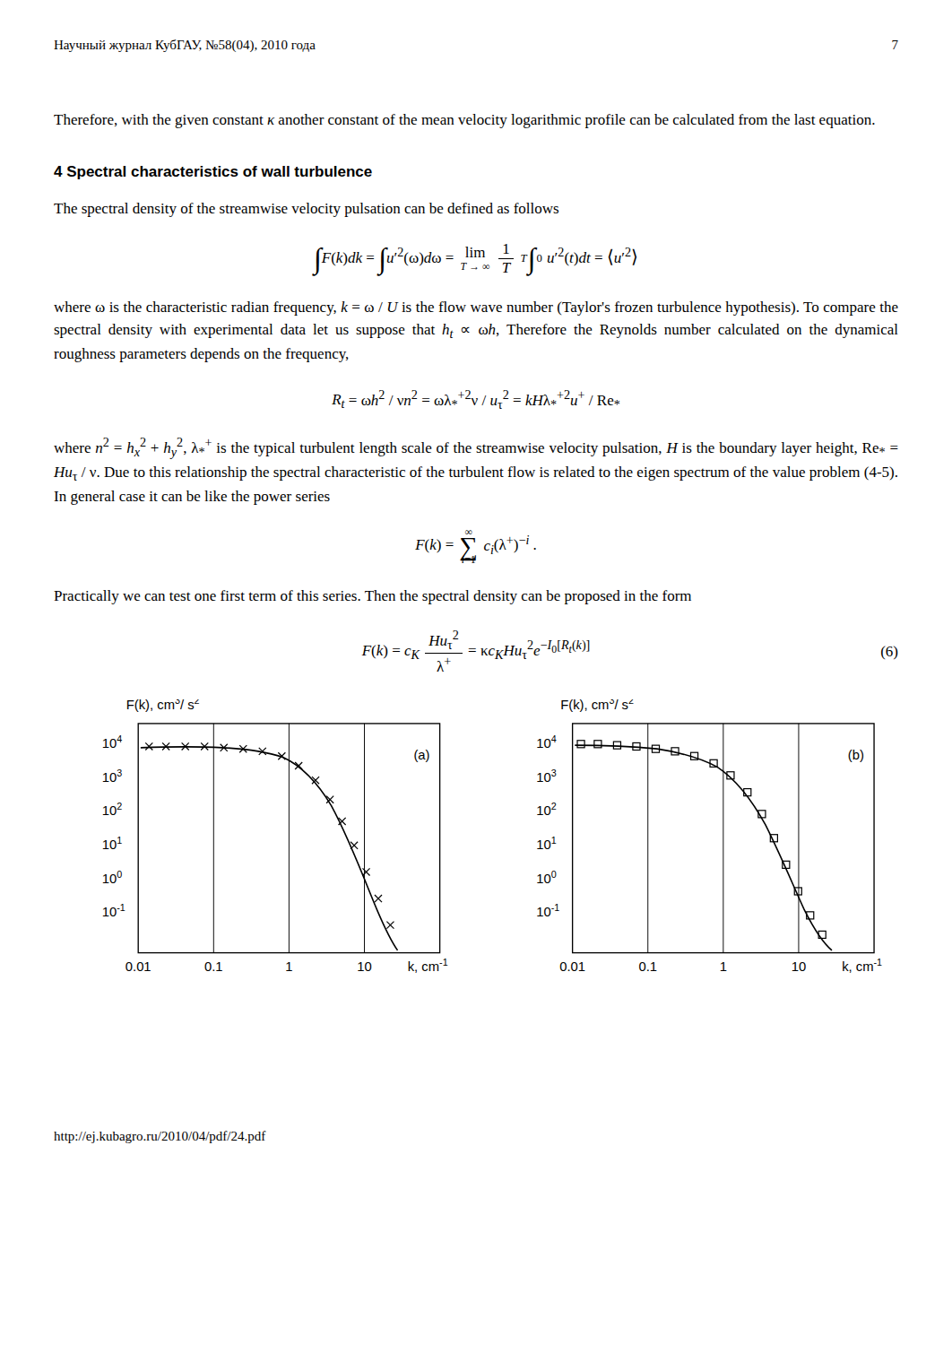Научный журнал КубГАУ, №58(04), 2010 года
7
Therefore, with the given constant κ another constant of the mean velocity logarithmic profile can be calculated from the last equation.
4 Spectral characteristics of wall turbulence
The spectral density of the streamwise velocity pulsation can be defined as follows
∫F(k)dk = ∫u′2(ω)dω = lim T → ∞ 1 T T∫0 u′2(t)dt = ⟨u′2⟩
where ω is the characteristic radian frequency, k = ω / U is the flow wave number (Taylor's frozen turbulence hypothesis). To compare the spectral density with experimental data let us suppose that ht ∝ ωh, Therefore the Reynolds number calculated on the dynamical roughness parameters depends on the frequency,
Rt = ωh2 / νn2 = ωλ*+2ν / uτ2 = kHλ*+2u+ / Re*
where n2 = hx2 + hy2, λ*+ is the typical turbulent length scale of the streamwise velocity pulsation, H is the boundary layer height, Re* = Huτ / ν. Due to this relationship the spectral characteristic of the turbulent flow is related to the eigen spectrum of the value problem (4-5). In general case it can be like the power series
F(k) = ∞∑i=1 ci(λ+)−i .
Practically we can test one first term of this series. Then the spectral density can be proposed in the form
F(k) = cK Huτ2 λ+ = κcK Huτ2e−I0[Rt(k)] (6)
104 103 102 101 100 10-1 F(k), cm3/ s2 0.01 0.1 1 10 k, cm-1 (a) 104 103 102 101 100 10-1 F(k), cm3/ s2 0.01 0.1 1 10 k, cm-1 (b)
http://ej.kubagro.ru/2010/04/pdf/24.pdf